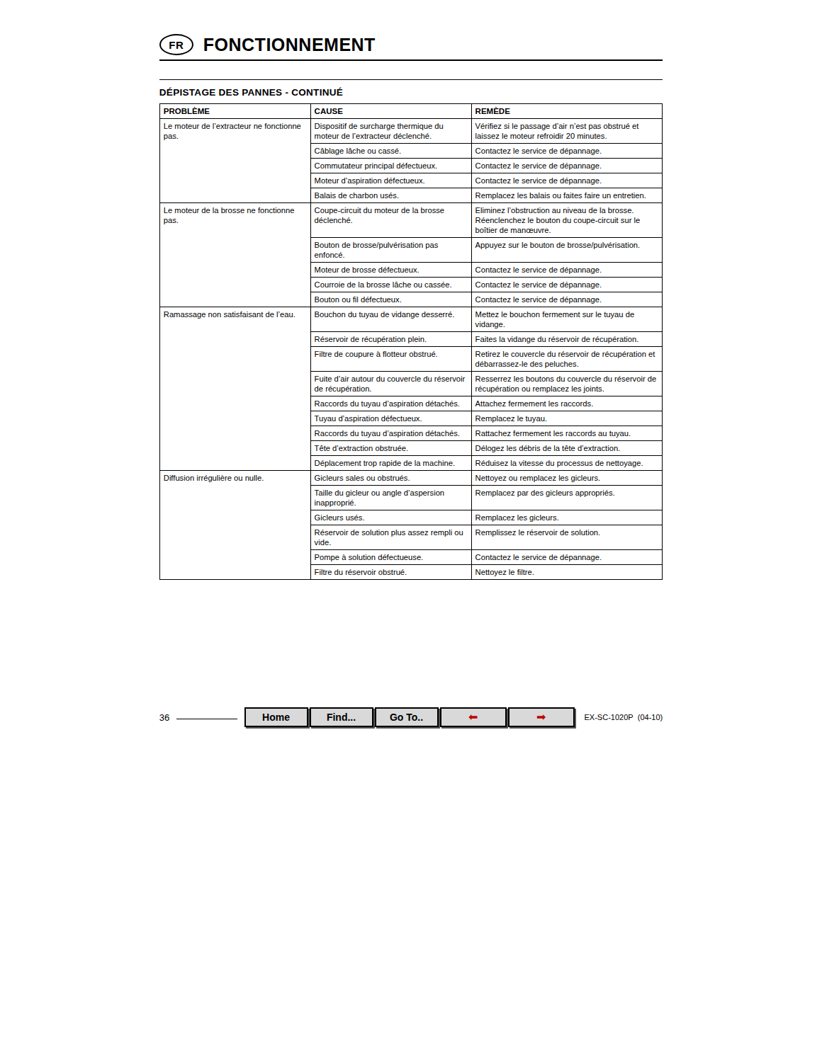FR
FONCTIONNEMENT
DÉPISTAGE DES PANNES - CONTINUÉ
| PROBLÈME | CAUSE | REMÈDE |
| --- | --- | --- |
| Le moteur de l’extracteur ne fonctionne pas. | Dispositif de surcharge thermique du moteur de l’extracteur déclenché. | Vérifiez si le passage d’air n’est pas obstrué et laissez le moteur refroidir 20 minutes. |
| Câblage lâche ou cassé. | Contactez le service de dépannage. |
| Commutateur principal défectueux. | Contactez le service de dépannage. |
| Moteur d’aspiration défectueux. | Contactez le service de dépannage. |
| Balais de charbon usés. | Remplacez les balais ou faites faire un entretien. |
| Le moteur de la brosse ne fonctionne pas. | Coupe-circuit du moteur de la brosse déclenché. | Eliminez l’obstruction au niveau de la brosse. Réenclenchez le bouton du coupe-circuit sur le boîtier de manœuvre. |
| Bouton de brosse/pulvérisation pas enfoncé. | Appuyez sur le bouton de brosse/pulvérisation. |
| Moteur de brosse défectueux. | Contactez le service de dépannage. |
| Courroie de la brosse lâche ou cassée. | Contactez le service de dépannage. |
| Bouton ou fil défectueux. | Contactez le service de dépannage. |
| Ramassage non satisfaisant de l’eau. | Bouchon du tuyau de vidange desserré. | Mettez le bouchon fermement sur le tuyau de vidange. |
| Réservoir de récupération plein. | Faites la vidange du réservoir de récupération. |
| Filtre de coupure à flotteur obstrué. | Retirez le couvercle du réservoir de récupération et débarrassez-le des peluches. |
| Fuite d’air autour du couvercle du réservoir de récupération. | Resserrez les boutons du couvercle du réservoir de récupération ou remplacez les joints. |
| Raccords du tuyau d’aspiration détachés. | Attachez fermement les raccords. |
| Tuyau d’aspiration défectueux. | Remplacez le tuyau. |
| Raccords du tuyau d’aspiration détachés. | Rattachez fermement les raccords au tuyau. |
| Tête d’extraction obstruée. | Délogez les débris de la tête d’extraction. |
| Déplacement trop rapide de la machine. | Réduisez la vitesse du processus de nettoyage. |
| Diffusion irrégulière ou nulle. | Gicleurs sales ou obstrués. | Nettoyez ou remplacez les gicleurs. |
| Taille du gicleur ou angle d’aspersion inapproprié. | Remplacez par des gicleurs appropriés. |
| Gicleurs usés. | Remplacez les gicleurs. |
| Réservoir de solution plus assez rempli ou vide. | Remplissez le réservoir de solution. |
| Pompe à solution défectueuse. | Contactez le service de dépannage. |
| Filtre du réservoir obstrué. | Nettoyez le filtre. |
36
Home
Find...
Go To..
⬅
➡
EX-SC-1020P (04-10)